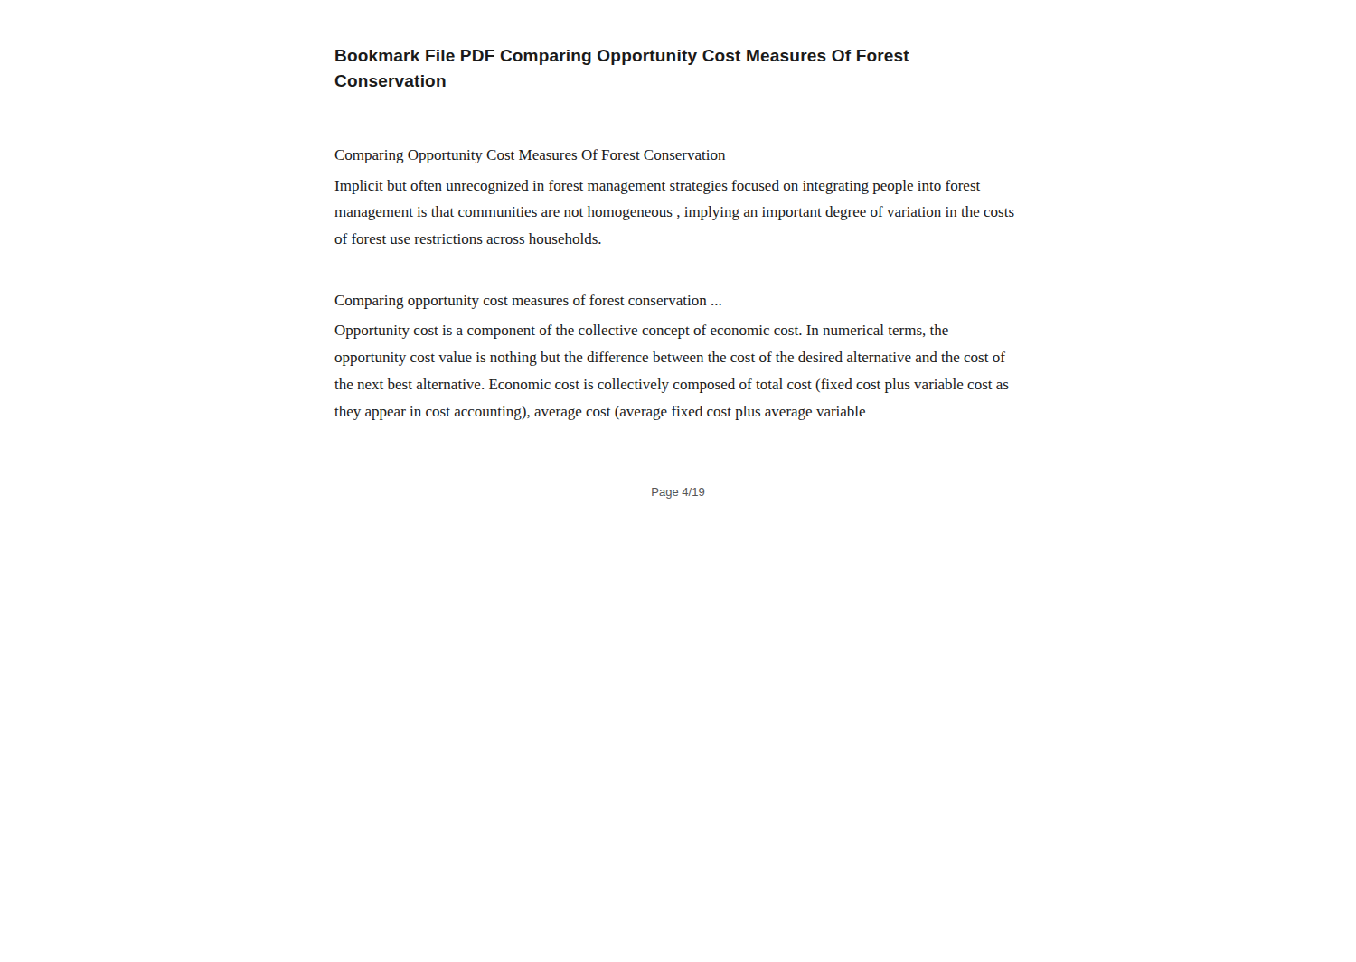Bookmark File PDF Comparing Opportunity Cost Measures Of Forest Conservation
Comparing Opportunity Cost Measures Of Forest Conservation
Implicit but often unrecognized in forest management strategies focused on integrating people into forest management is that communities are not homogeneous , implying an important degree of variation in the costs of forest use restrictions across households.
Comparing opportunity cost measures of forest conservation ...
Opportunity cost is a component of the collective concept of economic cost. In numerical terms, the opportunity cost value is nothing but the difference between the cost of the desired alternative and the cost of the next best alternative. Economic cost is collectively composed of total cost (fixed cost plus variable cost as they appear in cost accounting), average cost (average fixed cost plus average variable
Page 4/19